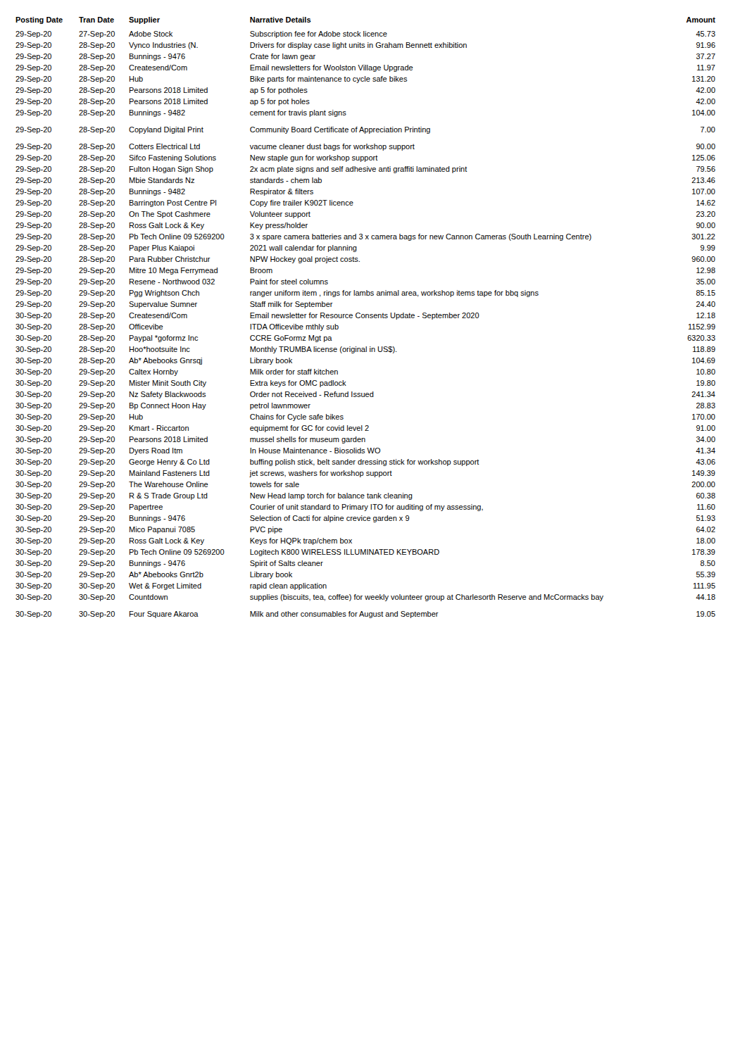| Posting Date | Tran Date | Supplier | Narrative Details | Amount |
| --- | --- | --- | --- | --- |
| 29-Sep-20 | 27-Sep-20 | Adobe Stock | Subscription fee for Adobe stock licence | 45.73 |
| 29-Sep-20 | 28-Sep-20 | Vynco Industries (N. | Drivers for display case light units in Graham Bennett exhibition | 91.96 |
| 29-Sep-20 | 28-Sep-20 | Bunnings - 9476 | Crate for lawn gear | 37.27 |
| 29-Sep-20 | 28-Sep-20 | Createsend/Com | Email newsletters for Woolston Village Upgrade | 11.97 |
| 29-Sep-20 | 28-Sep-20 | Hub | Bike parts for maintenance to cycle safe bikes | 131.20 |
| 29-Sep-20 | 28-Sep-20 | Pearsons 2018 Limited | ap 5 for potholes | 42.00 |
| 29-Sep-20 | 28-Sep-20 | Pearsons 2018 Limited | ap 5 for pot holes | 42.00 |
| 29-Sep-20 | 28-Sep-20 | Bunnings - 9482 | cement for travis plant signs | 104.00 |
| 29-Sep-20 | 28-Sep-20 | Copyland Digital Print | Community Board Certificate of Appreciation Printing | 7.00 |
| 29-Sep-20 | 28-Sep-20 | Cotters Electrical Ltd | vacume cleaner dust bags for workshop support | 90.00 |
| 29-Sep-20 | 28-Sep-20 | Sifco Fastening Solutions | New staple gun for workshop support | 125.06 |
| 29-Sep-20 | 28-Sep-20 | Fulton Hogan Sign Shop | 2x acm plate signs and self adhesive anti graffiti laminated print | 79.56 |
| 29-Sep-20 | 28-Sep-20 | Mbie Standards Nz | standards - chem lab | 213.46 |
| 29-Sep-20 | 28-Sep-20 | Bunnings - 9482 | Respirator & filters | 107.00 |
| 29-Sep-20 | 28-Sep-20 | Barrington Post Centre Pl | Copy fire trailer K902T licence | 14.62 |
| 29-Sep-20 | 28-Sep-20 | On The Spot Cashmere | Volunteer support | 23.20 |
| 29-Sep-20 | 28-Sep-20 | Ross Galt Lock & Key | Key press/holder | 90.00 |
| 29-Sep-20 | 28-Sep-20 | Pb Tech Online 09 5269200 | 3 x spare camera batteries and 3 x camera bags for new Cannon Cameras (South Learning Centre) | 301.22 |
| 29-Sep-20 | 28-Sep-20 | Paper Plus Kaiapoi | 2021 wall calendar for planning | 9.99 |
| 29-Sep-20 | 28-Sep-20 | Para Rubber Christchur | NPW Hockey goal project costs. | 960.00 |
| 29-Sep-20 | 29-Sep-20 | Mitre 10 Mega Ferrymead | Broom | 12.98 |
| 29-Sep-20 | 29-Sep-20 | Resene - Northwood 032 | Paint for steel columns | 35.00 |
| 29-Sep-20 | 29-Sep-20 | Pgg Wrightson Chch | ranger uniform item , rings for lambs animal area, workshop items tape for bbq signs | 85.15 |
| 29-Sep-20 | 29-Sep-20 | Supervalue Sumner | Staff milk for September | 24.40 |
| 30-Sep-20 | 28-Sep-20 | Createsend/Com | Email newsletter for Resource Consents Update - September 2020 | 12.18 |
| 30-Sep-20 | 28-Sep-20 | Officevibe | ITDA Officevibe mthly sub | 1152.99 |
| 30-Sep-20 | 28-Sep-20 | Paypal *goformz Inc | CCRE GoFormz Mgt pa | 6320.33 |
| 30-Sep-20 | 28-Sep-20 | Hoo*hootsuite Inc | Monthly TRUMBA license (original in US$). | 118.89 |
| 30-Sep-20 | 28-Sep-20 | Ab* Abebooks Gnrsqj | Library book | 104.69 |
| 30-Sep-20 | 29-Sep-20 | Caltex Hornby | Milk order for staff kitchen | 10.80 |
| 30-Sep-20 | 29-Sep-20 | Mister Minit South City | Extra keys for OMC padlock | 19.80 |
| 30-Sep-20 | 29-Sep-20 | Nz Safety Blackwoods | Order not Received - Refund Issued | 241.34 |
| 30-Sep-20 | 29-Sep-20 | Bp Connect Hoon Hay | petrol lawnmower | 28.83 |
| 30-Sep-20 | 29-Sep-20 | Hub | Chains for Cycle safe bikes | 170.00 |
| 30-Sep-20 | 29-Sep-20 | Kmart - Riccarton | equipmemt for GC for covid level 2 | 91.00 |
| 30-Sep-20 | 29-Sep-20 | Pearsons 2018 Limited | mussel shells for museum garden | 34.00 |
| 30-Sep-20 | 29-Sep-20 | Dyers Road Itm | In House Maintenance - Biosolids WO | 41.34 |
| 30-Sep-20 | 29-Sep-20 | George Henry & Co Ltd | buffing polish stick, belt sander dressing stick for workshop support | 43.06 |
| 30-Sep-20 | 29-Sep-20 | Mainland Fasteners Ltd | jet screws, washers for workshop support | 149.39 |
| 30-Sep-20 | 29-Sep-20 | The Warehouse Online | towels for sale | 200.00 |
| 30-Sep-20 | 29-Sep-20 | R & S Trade Group Ltd | New Head lamp torch for balance tank cleaning | 60.38 |
| 30-Sep-20 | 29-Sep-20 | Papertree | Courier of unit standard to Primary ITO for auditing of my assessing, | 11.60 |
| 30-Sep-20 | 29-Sep-20 | Bunnings - 9476 | Selection of Cacti for alpine crevice garden x 9 | 51.93 |
| 30-Sep-20 | 29-Sep-20 | Mico Papanui 7085 | PVC pipe | 64.02 |
| 30-Sep-20 | 29-Sep-20 | Ross Galt Lock & Key | Keys for HQPk trap/chem box | 18.00 |
| 30-Sep-20 | 29-Sep-20 | Pb Tech Online 09 5269200 | Logitech K800 WIRELESS ILLUMINATED KEYBOARD | 178.39 |
| 30-Sep-20 | 29-Sep-20 | Bunnings - 9476 | Spirit of Salts cleaner | 8.50 |
| 30-Sep-20 | 29-Sep-20 | Ab* Abebooks Gnrt2b | Library book | 55.39 |
| 30-Sep-20 | 30-Sep-20 | Wet & Forget Limited | rapid clean application | 111.95 |
| 30-Sep-20 | 30-Sep-20 | Countdown | supplies (biscuits, tea, coffee) for weekly volunteer group at Charlesorth Reserve and McCormacks bay | 44.18 |
| 30-Sep-20 | 30-Sep-20 | Four Square Akaroa | Milk and other consumables for August and September | 19.05 |